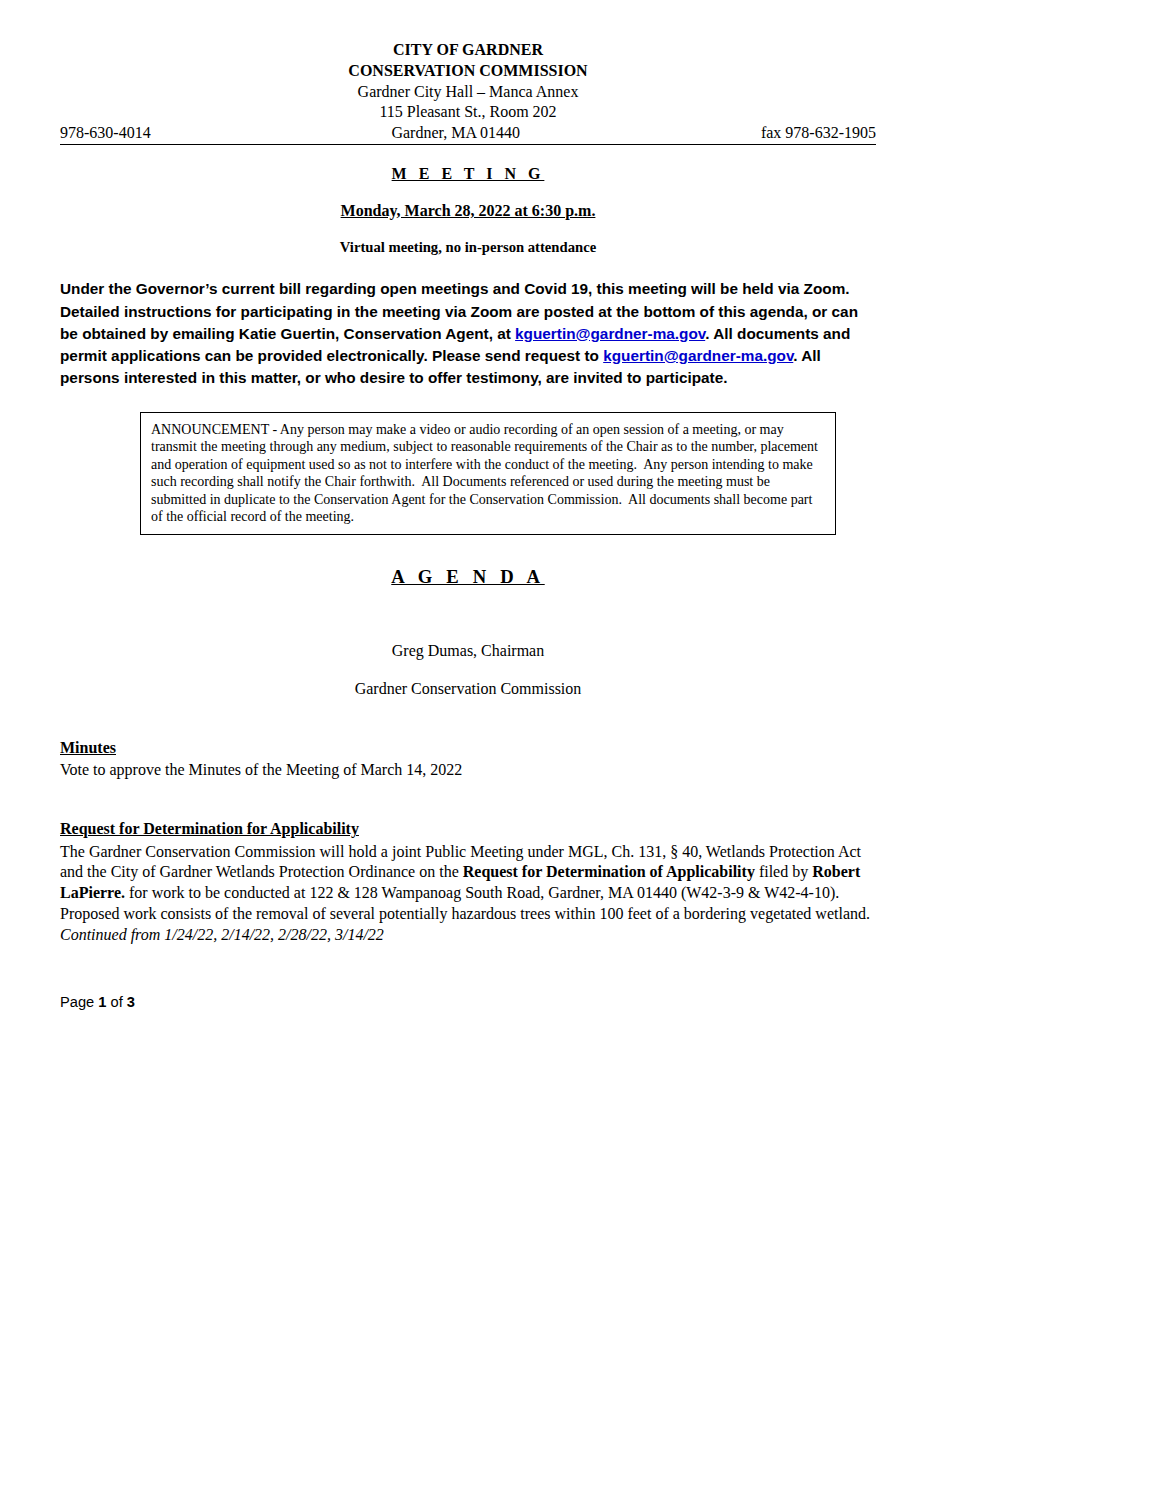CITY OF GARDNER
CONSERVATION COMMISSION
Gardner City Hall – Manca Annex
115 Pleasant St., Room 202
978-630-4014 Gardner, MA 01440 fax 978-632-1905
M E E T I N G
Monday, March 28, 2022 at 6:30 p.m.
Virtual meeting, no in-person attendance
Under the Governor’s current bill regarding open meetings and Covid 19, this meeting will be held via Zoom. Detailed instructions for participating in the meeting via Zoom are posted at the bottom of this agenda, or can be obtained by emailing Katie Guertin, Conservation Agent, at kguertin@gardner-ma.gov. All documents and permit applications can be provided electronically. Please send request to kguertin@gardner-ma.gov. All persons interested in this matter, or who desire to offer testimony, are invited to participate.
ANNOUNCEMENT - Any person may make a video or audio recording of an open session of a meeting, or may transmit the meeting through any medium, subject to reasonable requirements of the Chair as to the number, placement and operation of equipment used so as not to interfere with the conduct of the meeting. Any person intending to make such recording shall notify the Chair forthwith. All Documents referenced or used during the meeting must be submitted in duplicate to the Conservation Agent for the Conservation Commission. All documents shall become part of the official record of the meeting.
A G E N D A
Greg Dumas, Chairman
Gardner Conservation Commission
Minutes
Vote to approve the Minutes of the Meeting of March 14, 2022
Request for Determination for Applicability
The Gardner Conservation Commission will hold a joint Public Meeting under MGL, Ch. 131, § 40, Wetlands Protection Act and the City of Gardner Wetlands Protection Ordinance on the Request for Determination of Applicability filed by Robert LaPierre. for work to be conducted at 122 & 128 Wampanoag South Road, Gardner, MA 01440 (W42-3-9 & W42-4-10). Proposed work consists of the removal of several potentially hazardous trees within 100 feet of a bordering vegetated wetland.
Continued from 1/24/22, 2/14/22, 2/28/22, 3/14/22
Page 1 of 3